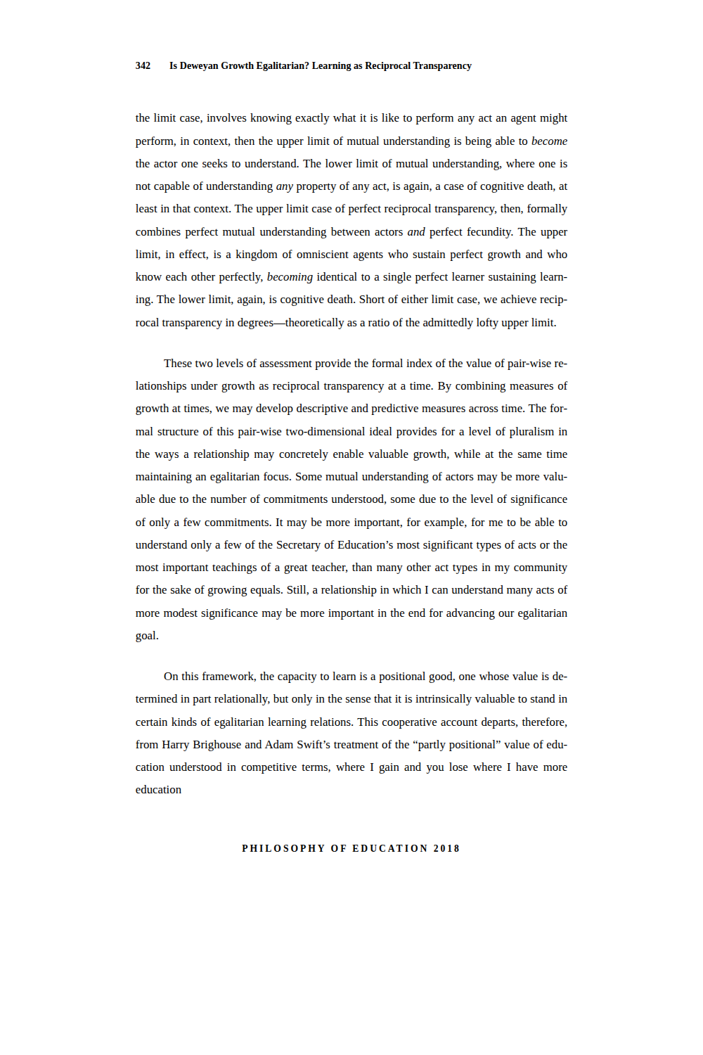342 Is Deweyan Growth Egalitarian? Learning as Reciprocal Transparency
the limit case, involves knowing exactly what it is like to perform any act an agent might perform, in context, then the upper limit of mutual understanding is being able to become the actor one seeks to understand. The lower limit of mutual understanding, where one is not capable of understanding any property of any act, is again, a case of cognitive death, at least in that context. The upper limit case of perfect reciprocal transparency, then, formally combines perfect mutual understanding between actors and perfect fecundity. The upper limit, in effect, is a kingdom of omniscient agents who sustain perfect growth and who know each other perfectly, becoming identical to a single perfect learner sustaining learning. The lower limit, again, is cognitive death. Short of either limit case, we achieve reciprocal transparency in degrees—theoretically as a ratio of the admittedly lofty upper limit.
These two levels of assessment provide the formal index of the value of pair-wise relationships under growth as reciprocal transparency at a time. By combining measures of growth at times, we may develop descriptive and predictive measures across time. The formal structure of this pair-wise two-dimensional ideal provides for a level of pluralism in the ways a relationship may concretely enable valuable growth, while at the same time maintaining an egalitarian focus. Some mutual understanding of actors may be more valuable due to the number of commitments understood, some due to the level of significance of only a few commitments. It may be more important, for example, for me to be able to understand only a few of the Secretary of Education’s most significant types of acts or the most important teachings of a great teacher, than many other act types in my community for the sake of growing equals. Still, a relationship in which I can understand many acts of more modest significance may be more important in the end for advancing our egalitarian goal.
On this framework, the capacity to learn is a positional good, one whose value is determined in part relationally, but only in the sense that it is intrinsically valuable to stand in certain kinds of egalitarian learning relations. This cooperative account departs, therefore, from Harry Brighouse and Adam Swift’s treatment of the “partly positional” value of education understood in competitive terms, where I gain and you lose where I have more education
PHILOSOPHY OF EDUCATION 2018